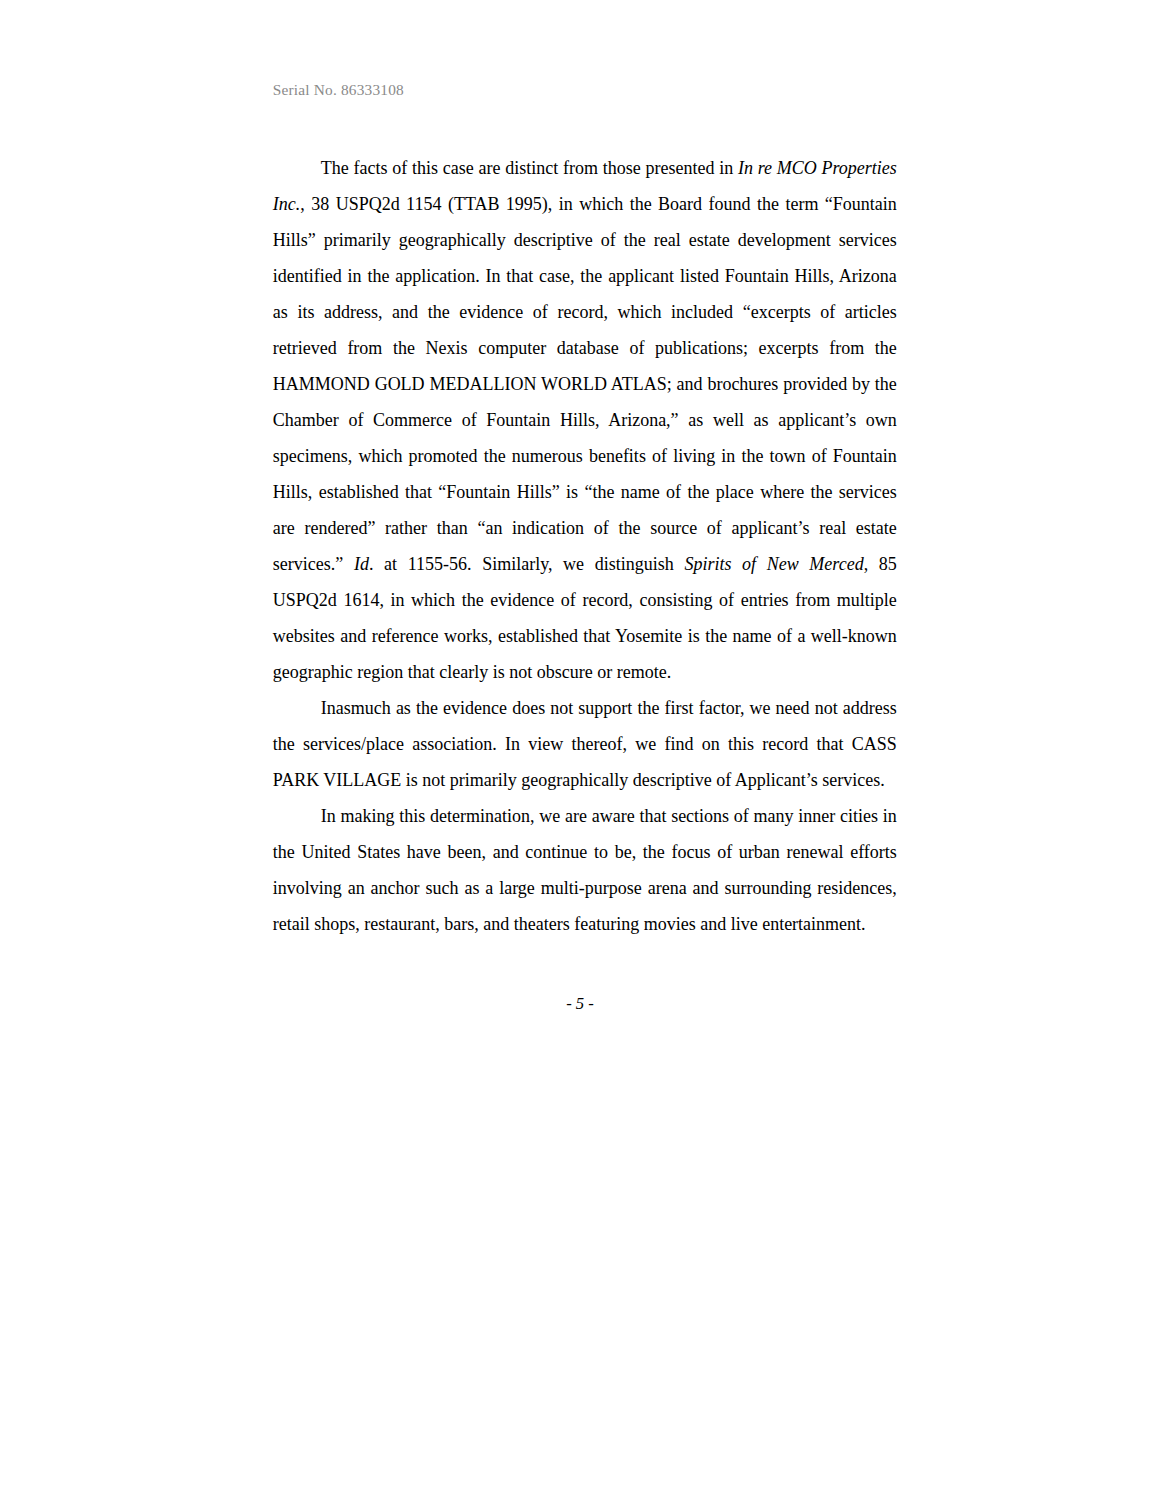Serial No. 86333108
The facts of this case are distinct from those presented in In re MCO Properties Inc., 38 USPQ2d 1154 (TTAB 1995), in which the Board found the term “Fountain Hills” primarily geographically descriptive of the real estate development services identified in the application. In that case, the applicant listed Fountain Hills, Arizona as its address, and the evidence of record, which included “excerpts of articles retrieved from the Nexis computer database of publications; excerpts from the HAMMOND GOLD MEDALLION WORLD ATLAS; and brochures provided by the Chamber of Commerce of Fountain Hills, Arizona,” as well as applicant’s own specimens, which promoted the numerous benefits of living in the town of Fountain Hills, established that “Fountain Hills” is “the name of the place where the services are rendered” rather than “an indication of the source of applicant’s real estate services.” Id. at 1155-56. Similarly, we distinguish Spirits of New Merced, 85 USPQ2d 1614, in which the evidence of record, consisting of entries from multiple websites and reference works, established that Yosemite is the name of a well-known geographic region that clearly is not obscure or remote.
Inasmuch as the evidence does not support the first factor, we need not address the services/place association. In view thereof, we find on this record that CASS PARK VILLAGE is not primarily geographically descriptive of Applicant’s services.
In making this determination, we are aware that sections of many inner cities in the United States have been, and continue to be, the focus of urban renewal efforts involving an anchor such as a large multi-purpose arena and surrounding residences, retail shops, restaurant, bars, and theaters featuring movies and live entertainment.
- 5 -